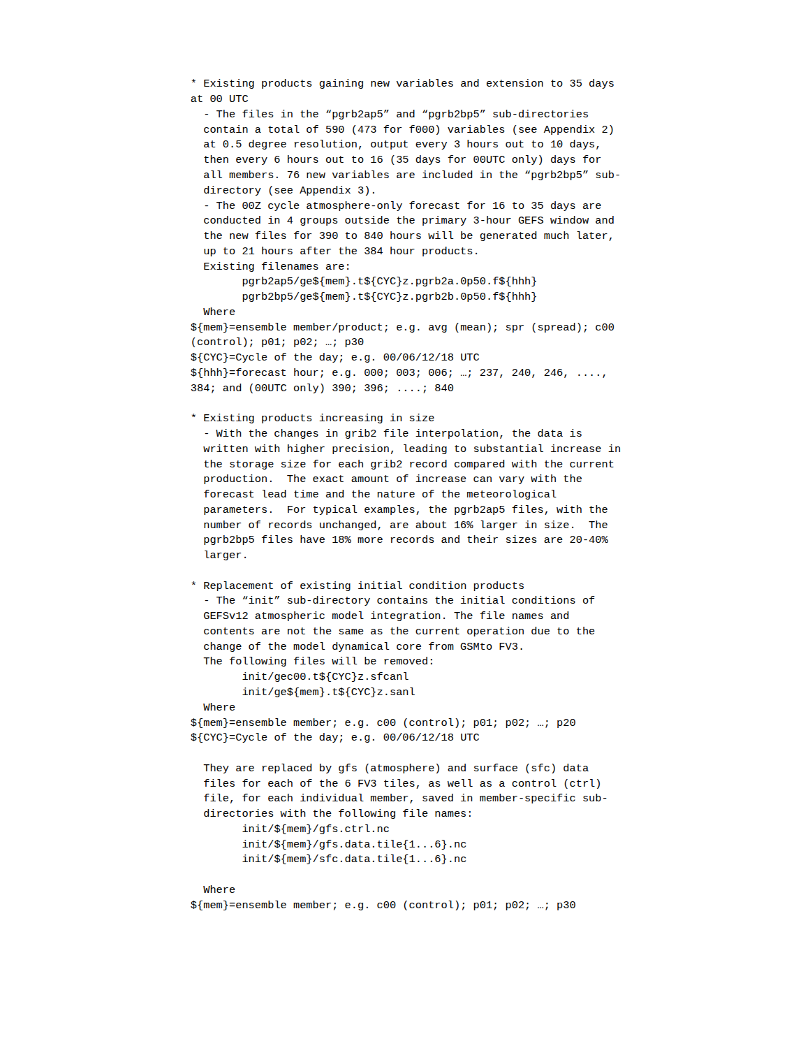* Existing products gaining new variables and extension to 35 days at 00 UTC
- The files in the “pgrb2ap5” and “pgrb2bp5” sub-directories contain a total of 590 (473 for f000) variables (see Appendix 2) at 0.5 degree resolution, output every 3 hours out to 10 days, then every 6 hours out to 16 (35 days for 00UTC only) days for all members. 76 new variables are included in the “pgrb2bp5” sub-directory (see Appendix 3).
- The 00Z cycle atmosphere-only forecast for 16 to 35 days are conducted in 4 groups outside the primary 3-hour GEFS window and the new files for 390 to 840 hours will be generated much later, up to 21 hours after the 384 hour products.
Existing filenames are:
pgrb2ap5/ge${mem}.t${CYC}z.pgrb2a.0p50.f${hhh}
pgrb2bp5/ge${mem}.t${CYC}z.pgrb2b.0p50.f${hhh}
Where
${mem}=ensemble member/product; e.g. avg (mean); spr (spread); c00 (control); p01; p02; …; p30
${CYC}=Cycle of the day; e.g. 00/06/12/18 UTC
${hhh}=forecast hour; e.g. 000; 003; 006; …; 237, 240, 246, ...., 384; and (00UTC only) 390; 396; ....; 840
* Existing products increasing in size
- With the changes in grib2 file interpolation, the data is written with higher precision, leading to substantial increase in the storage size for each grib2 record compared with the current production. The exact amount of increase can vary with the forecast lead time and the nature of the meteorological parameters. For typical examples, the pgrb2ap5 files, with the number of records unchanged, are about 16% larger in size. The pgrb2bp5 files have 18% more records and their sizes are 20-40% larger.
* Replacement of existing initial condition products
- The “init” sub-directory contains the initial conditions of GEFSv12 atmospheric model integration. The file names and contents are not the same as the current operation due to the change of the model dynamical core from GSMto FV3.
The following files will be removed:
init/gec00.t${CYC}z.sfcanl
init/ge${mem}.t${CYC}z.sanl
Where
${mem}=ensemble member; e.g. c00 (control); p01; p02; …; p20
${CYC}=Cycle of the day; e.g. 00/06/12/18 UTC
They are replaced by gfs (atmosphere) and surface (sfc) data files for each of the 6 FV3 tiles, as well as a control (ctrl) file, for each individual member, saved in member-specific sub-directories with the following file names:
init/${mem}/gfs.ctrl.nc
init/${mem}/gfs.data.tile{1...6}.nc
init/${mem}/sfc.data.tile{1...6}.nc
Where
${mem}=ensemble member; e.g. c00 (control); p01; p02; …; p30